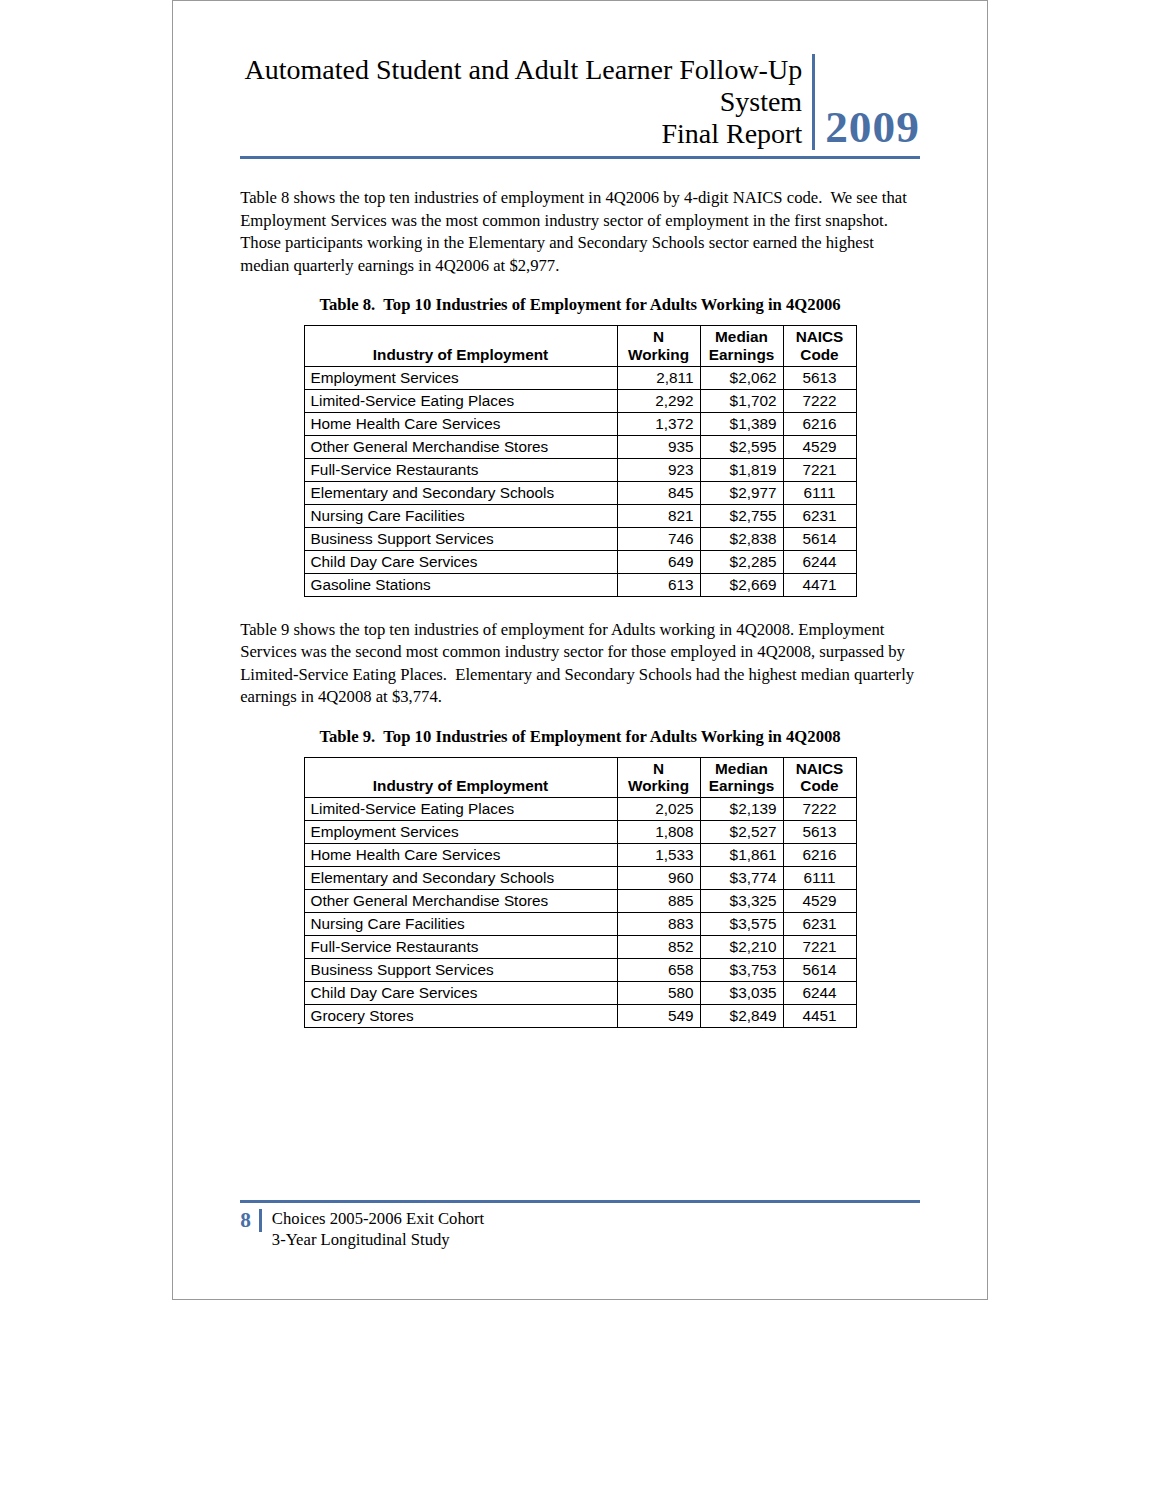Automated Student and Adult Learner Follow-Up System
Final Report
2009
Table 8 shows the top ten industries of employment in 4Q2006 by 4-digit NAICS code. We see that Employment Services was the most common industry sector of employment in the first snapshot. Those participants working in the Elementary and Secondary Schools sector earned the highest median quarterly earnings in 4Q2006 at $2,977.
Table 8. Top 10 Industries of Employment for Adults Working in 4Q2006
| Industry of Employment | N Working | Median Earnings | NAICS Code |
| --- | --- | --- | --- |
| Employment Services | 2,811 | $2,062 | 5613 |
| Limited-Service Eating Places | 2,292 | $1,702 | 7222 |
| Home Health Care Services | 1,372 | $1,389 | 6216 |
| Other General Merchandise Stores | 935 | $2,595 | 4529 |
| Full-Service Restaurants | 923 | $1,819 | 7221 |
| Elementary and Secondary Schools | 845 | $2,977 | 6111 |
| Nursing Care Facilities | 821 | $2,755 | 6231 |
| Business Support Services | 746 | $2,838 | 5614 |
| Child Day Care Services | 649 | $2,285 | 6244 |
| Gasoline Stations | 613 | $2,669 | 4471 |
Table 9 shows the top ten industries of employment for Adults working in 4Q2008. Employment Services was the second most common industry sector for those employed in 4Q2008, surpassed by Limited-Service Eating Places. Elementary and Secondary Schools had the highest median quarterly earnings in 4Q2008 at $3,774.
Table 9. Top 10 Industries of Employment for Adults Working in 4Q2008
| Industry of Employment | N Working | Median Earnings | NAICS Code |
| --- | --- | --- | --- |
| Limited-Service Eating Places | 2,025 | $2,139 | 7222 |
| Employment Services | 1,808 | $2,527 | 5613 |
| Home Health Care Services | 1,533 | $1,861 | 6216 |
| Elementary and Secondary Schools | 960 | $3,774 | 6111 |
| Other General Merchandise Stores | 885 | $3,325 | 4529 |
| Nursing Care Facilities | 883 | $3,575 | 6231 |
| Full-Service Restaurants | 852 | $2,210 | 7221 |
| Business Support Services | 658 | $3,753 | 5614 |
| Child Day Care Services | 580 | $3,035 | 6244 |
| Grocery Stores | 549 | $2,849 | 4451 |
8
Choices 2005-2006 Exit Cohort
3-Year Longitudinal Study